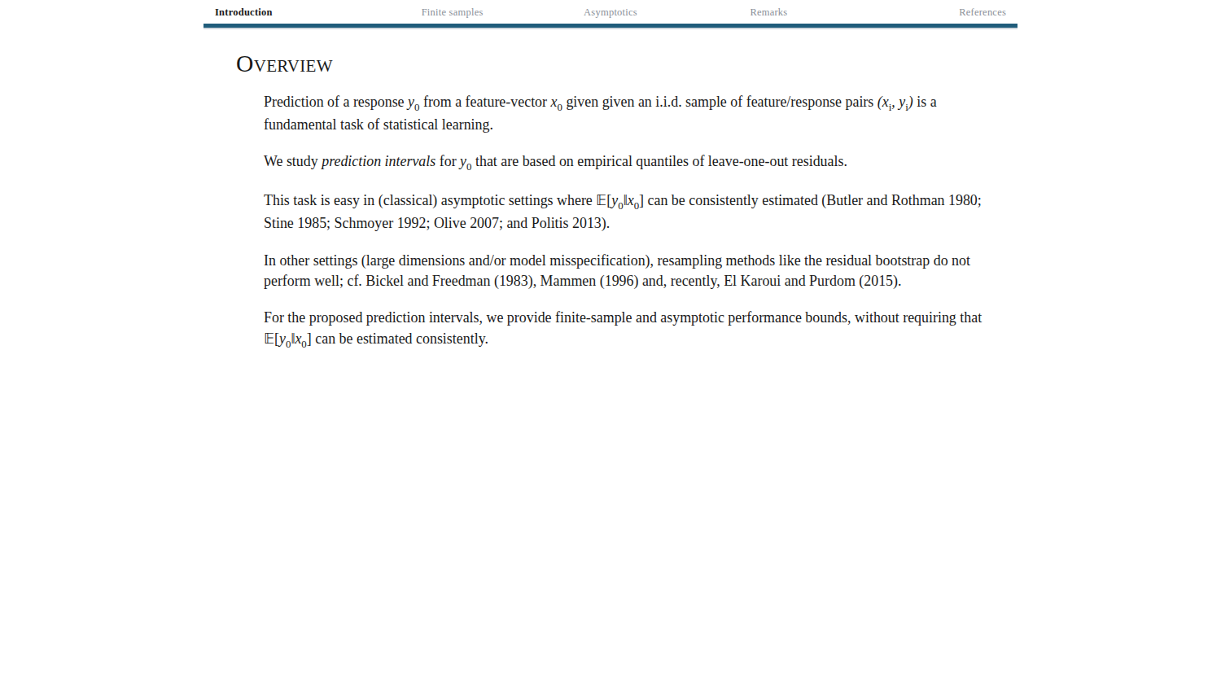Introduction Finite samples Asymptotics Remarks References
Overview
Prediction of a response y0 from a feature-vector x0 given given an i.i.d. sample of feature/response pairs (xi, yi) is a fundamental task of statistical learning.
We study prediction intervals for y0 that are based on empirical quantiles of leave-one-out residuals.
This task is easy in (classical) asymptotic settings where 𝔼[y0‖x0] can be consistently estimated (Butler and Rothman 1980; Stine 1985; Schmoyer 1992; Olive 2007; and Politis 2013).
In other settings (large dimensions and/or model misspecification), resampling methods like the residual bootstrap do not perform well; cf. Bickel and Freedman (1983), Mammen (1996) and, recently, El Karoui and Purdom (2015).
For the proposed prediction intervals, we provide finite-sample and asymptotic performance bounds, without requiring that 𝔼[y0‖x0] can be estimated consistently.